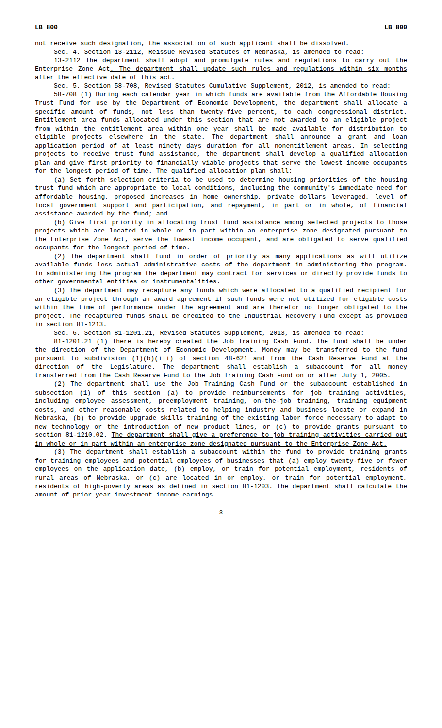LB 800 LB 800
not receive such designation, the association of such applicant shall be dissolved.
Sec. 4. Section 13-2112, Reissue Revised Statutes of Nebraska, is amended to read:
13-2112 The department shall adopt and promulgate rules and regulations to carry out the Enterprise Zone Act. The department shall update such rules and regulations within six months after the effective date of this act.
Sec. 5. Section 58-708, Revised Statutes Cumulative Supplement, 2012, is amended to read:
58-708 (1) During each calendar year in which funds are available from the Affordable Housing Trust Fund for use by the Department of Economic Development, the department shall allocate a specific amount of funds, not less than twenty-five percent, to each congressional district. Entitlement area funds allocated under this section that are not awarded to an eligible project from within the entitlement area within one year shall be made available for distribution to eligible projects elsewhere in the state. The department shall announce a grant and loan application period of at least ninety days duration for all nonentitlement areas. In selecting projects to receive trust fund assistance, the department shall develop a qualified allocation plan and give first priority to financially viable projects that serve the lowest income occupants for the longest period of time. The qualified allocation plan shall:
(a) Set forth selection criteria to be used to determine housing priorities of the housing trust fund which are appropriate to local conditions, including the community's immediate need for affordable housing, proposed increases in home ownership, private dollars leveraged, level of local government support and participation, and repayment, in part or in whole, of financial assistance awarded by the fund; and
(b) Give first priority in allocating trust fund assistance among selected projects to those projects which are located in whole or in part within an enterprise zone designated pursuant to the Enterprise Zone Act, serve the lowest income occupant, and are obligated to serve qualified occupants for the longest period of time.
(2) The department shall fund in order of priority as many applications as will utilize available funds less actual administrative costs of the department in administering the program. In administering the program the department may contract for services or directly provide funds to other governmental entities or instrumentalities.
(3) The department may recapture any funds which were allocated to a qualified recipient for an eligible project through an award agreement if such funds were not utilized for eligible costs within the time of performance under the agreement and are therefor no longer obligated to the project. The recaptured funds shall be credited to the Industrial Recovery Fund except as provided in section 81-1213.
Sec. 6. Section 81-1201.21, Revised Statutes Supplement, 2013, is amended to read:
81-1201.21 (1) There is hereby created the Job Training Cash Fund. The fund shall be under the direction of the Department of Economic Development. Money may be transferred to the fund pursuant to subdivision (1)(b)(iii) of section 48-621 and from the Cash Reserve Fund at the direction of the Legislature. The department shall establish a subaccount for all money transferred from the Cash Reserve Fund to the Job Training Cash Fund on or after July 1, 2005.
(2) The department shall use the Job Training Cash Fund or the subaccount established in subsection (1) of this section (a) to provide reimbursements for job training activities, including employee assessment, preemployment training, on-the-job training, training equipment costs, and other reasonable costs related to helping industry and business locate or expand in Nebraska, (b) to provide upgrade skills training of the existing labor force necessary to adapt to new technology or the introduction of new product lines, or (c) to provide grants pursuant to section 81-1210.02. The department shall give a preference to job training activities carried out in whole or in part within an enterprise zone designated pursuant to the Enterprise Zone Act.
(3) The department shall establish a subaccount within the fund to provide training grants for training employees and potential employees of businesses that (a) employ twenty-five or fewer employees on the application date, (b) employ, or train for potential employment, residents of rural areas of Nebraska, or (c) are located in or employ, or train for potential employment, residents of high-poverty areas as defined in section 81-1203. The department shall calculate the amount of prior year investment income earnings
-3-